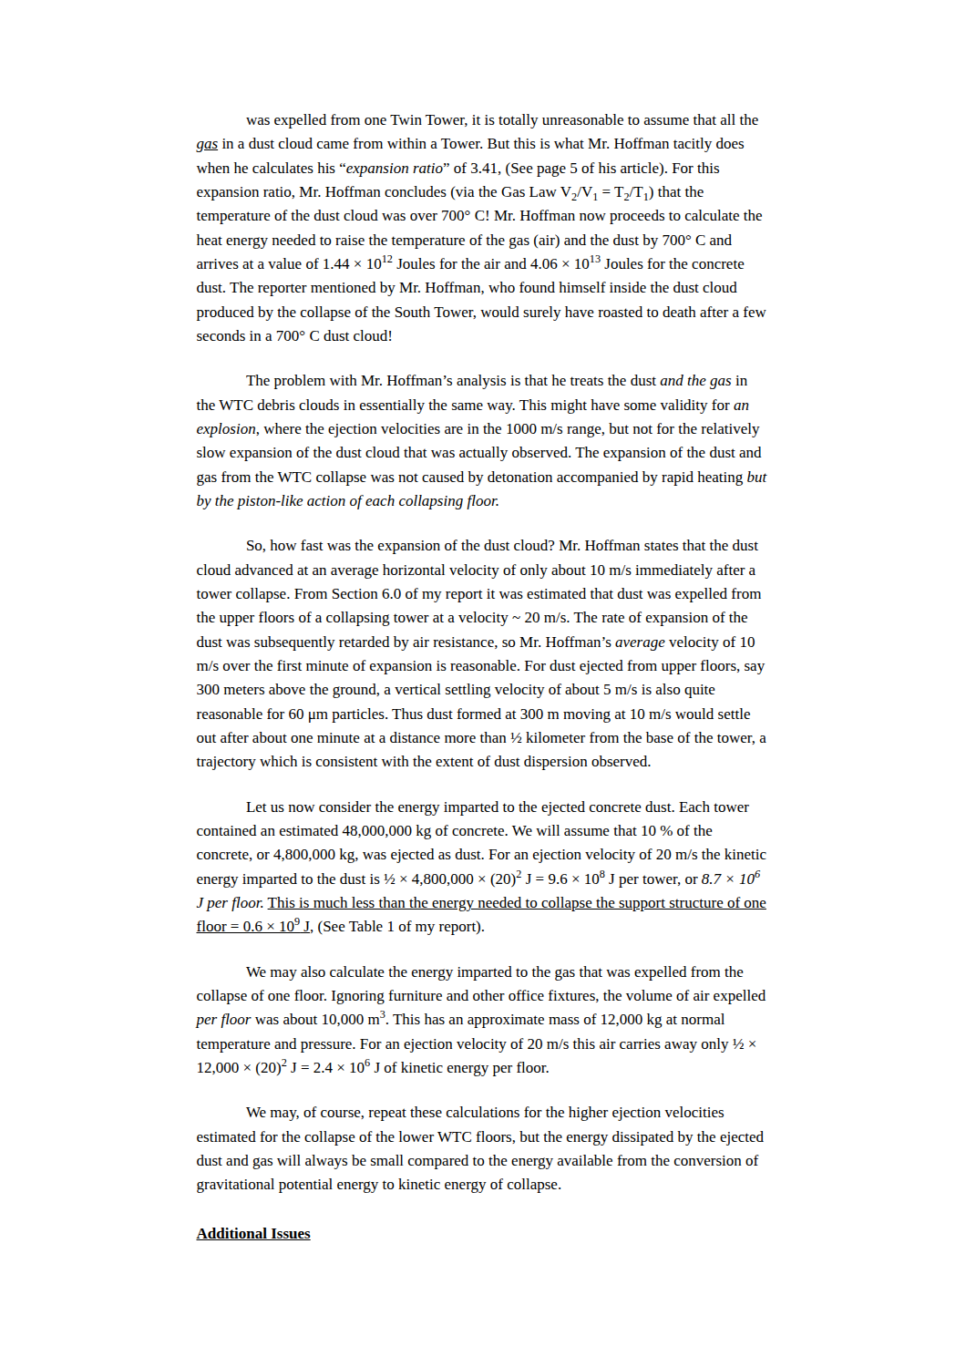was expelled from one Twin Tower, it is totally unreasonable to assume that all the gas in a dust cloud came from within a Tower. But this is what Mr. Hoffman tacitly does when he calculates his “expansion ratio” of 3.41, (See page 5 of his article). For this expansion ratio, Mr. Hoffman concludes (via the Gas Law V2/V1 = T2/T1) that the temperature of the dust cloud was over 700° C! Mr. Hoffman now proceeds to calculate the heat energy needed to raise the temperature of the gas (air) and the dust by 700° C and arrives at a value of 1.44 × 1012 Joules for the air and 4.06 × 1013 Joules for the concrete dust. The reporter mentioned by Mr. Hoffman, who found himself inside the dust cloud produced by the collapse of the South Tower, would surely have roasted to death after a few seconds in a 700° C dust cloud!
The problem with Mr. Hoffman’s analysis is that he treats the dust and the gas in the WTC debris clouds in essentially the same way. This might have some validity for an explosion, where the ejection velocities are in the 1000 m/s range, but not for the relatively slow expansion of the dust cloud that was actually observed. The expansion of the dust and gas from the WTC collapse was not caused by detonation accompanied by rapid heating but by the piston-like action of each collapsing floor.
So, how fast was the expansion of the dust cloud? Mr. Hoffman states that the dust cloud advanced at an average horizontal velocity of only about 10 m/s immediately after a tower collapse. From Section 6.0 of my report it was estimated that dust was expelled from the upper floors of a collapsing tower at a velocity ~ 20 m/s. The rate of expansion of the dust was subsequently retarded by air resistance, so Mr. Hoffman’s average velocity of 10 m/s over the first minute of expansion is reasonable. For dust ejected from upper floors, say 300 meters above the ground, a vertical settling velocity of about 5 m/s is also quite reasonable for 60 μm particles. Thus dust formed at 300 m moving at 10 m/s would settle out after about one minute at a distance more than ½ kilometer from the base of the tower, a trajectory which is consistent with the extent of dust dispersion observed.
Let us now consider the energy imparted to the ejected concrete dust. Each tower contained an estimated 48,000,000 kg of concrete. We will assume that 10 % of the concrete, or 4,800,000 kg, was ejected as dust. For an ejection velocity of 20 m/s the kinetic energy imparted to the dust is ½ × 4,800,000 × (20)2 J = 9.6 × 108 J per tower, or 8.7 × 106 J per floor. This is much less than the energy needed to collapse the support structure of one floor = 0.6 × 109 J, (See Table 1 of my report).
We may also calculate the energy imparted to the gas that was expelled from the collapse of one floor. Ignoring furniture and other office fixtures, the volume of air expelled per floor was about 10,000 m3. This has an approximate mass of 12,000 kg at normal temperature and pressure. For an ejection velocity of 20 m/s this air carries away only ½ × 12,000 × (20)2 J = 2.4 × 106 J of kinetic energy per floor.
We may, of course, repeat these calculations for the higher ejection velocities estimated for the collapse of the lower WTC floors, but the energy dissipated by the ejected dust and gas will always be small compared to the energy available from the conversion of gravitational potential energy to kinetic energy of collapse.
Additional Issues